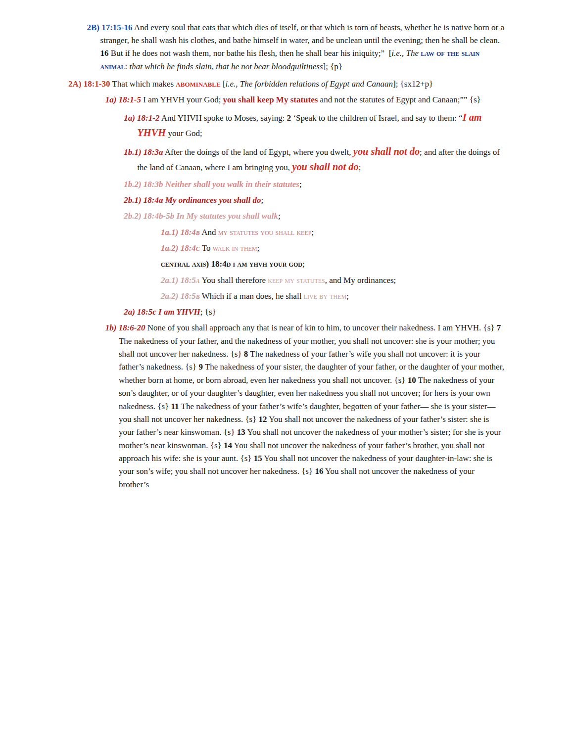2B) 17:15-16 And every soul that eats that which dies of itself, or that which is torn of beasts, whether he is native born or a stranger, he shall wash his clothes, and bathe himself in water, and be unclean until the evening; then he shall be clean. 16 But if he does not wash them, nor bathe his flesh, then he shall bear his iniquity;” [i.e., The LAW OF THE SLAIN ANIMAL: that which he finds slain, that he not bear bloodguiltiness]; {p}
2A) 18:1-30 That which makes ABOMINABLE [i.e., The forbidden relations of Egypt and Canaan]; {sx12+p}
1a) 18:1-5 I am YHVH your God; you shall keep My statutes and not the statutes of Egypt and Canaan;”” {s}
1a) 18:1-2 And YHVH spoke to Moses, saying: 2 ‘Speak to the children of Israel, and say to them: “I am YHVH your God;
1b.1) 18:3a After the doings of the land of Egypt, where you dwelt, you shall not do; and after the doings of the land of Canaan, where I am bringing you, you shall not do;
1b.2) 18:3b Neither shall you walk in their statutes;
2b.1) 18:4a My ordinances you shall do;
2b.2) 18:4b-5b In My statutes you shall walk;
1a.1) 18:4b And My statutes you shall keep;
1a.2) 18:4c To walk in them;
central axis) 18:4d I am YHVH your God;
2a.1) 18:5a You shall therefore keep My statutes, and My ordinances;
2a.2) 18:5b Which if a man does, he shall live by them;
2a) 18:5c I am YHVH; {s}
1b) 18:6-20 None of you shall approach any that is near of kin to him, to uncover their nakedness. I am YHVH. {s} 7 The nakedness of your father, and the nakedness of your mother, you shall not uncover: she is your mother; you shall not uncover her nakedness. {s} 8 The nakedness of your father’s wife you shall not uncover: it is your father’s nakedness. {s} 9 The nakedness of your sister, the daughter of your father, or the daughter of your mother, whether born at home, or born abroad, even her nakedness you shall not uncover. {s} 10 The nakedness of your son’s daughter, or of your daughter’s daughter, even her nakedness you shall not uncover; for hers is your own nakedness. {s} 11 The nakedness of your father’s wife’s daughter, begotten of your father— she is your sister—you shall not uncover her nakedness. {s} 12 You shall not uncover the nakedness of your father’s sister: she is your father’s near kinswoman. {s} 13 You shall not uncover the nakedness of your mother’s sister; for she is your mother’s near kinswoman. {s} 14 You shall not uncover the nakedness of your father’s brother, you shall not approach his wife: she is your aunt. {s} 15 You shall not uncover the nakedness of your daughter-in-law: she is your son’s wife; you shall not uncover her nakedness. {s} 16 You shall not uncover the nakedness of your brother’s